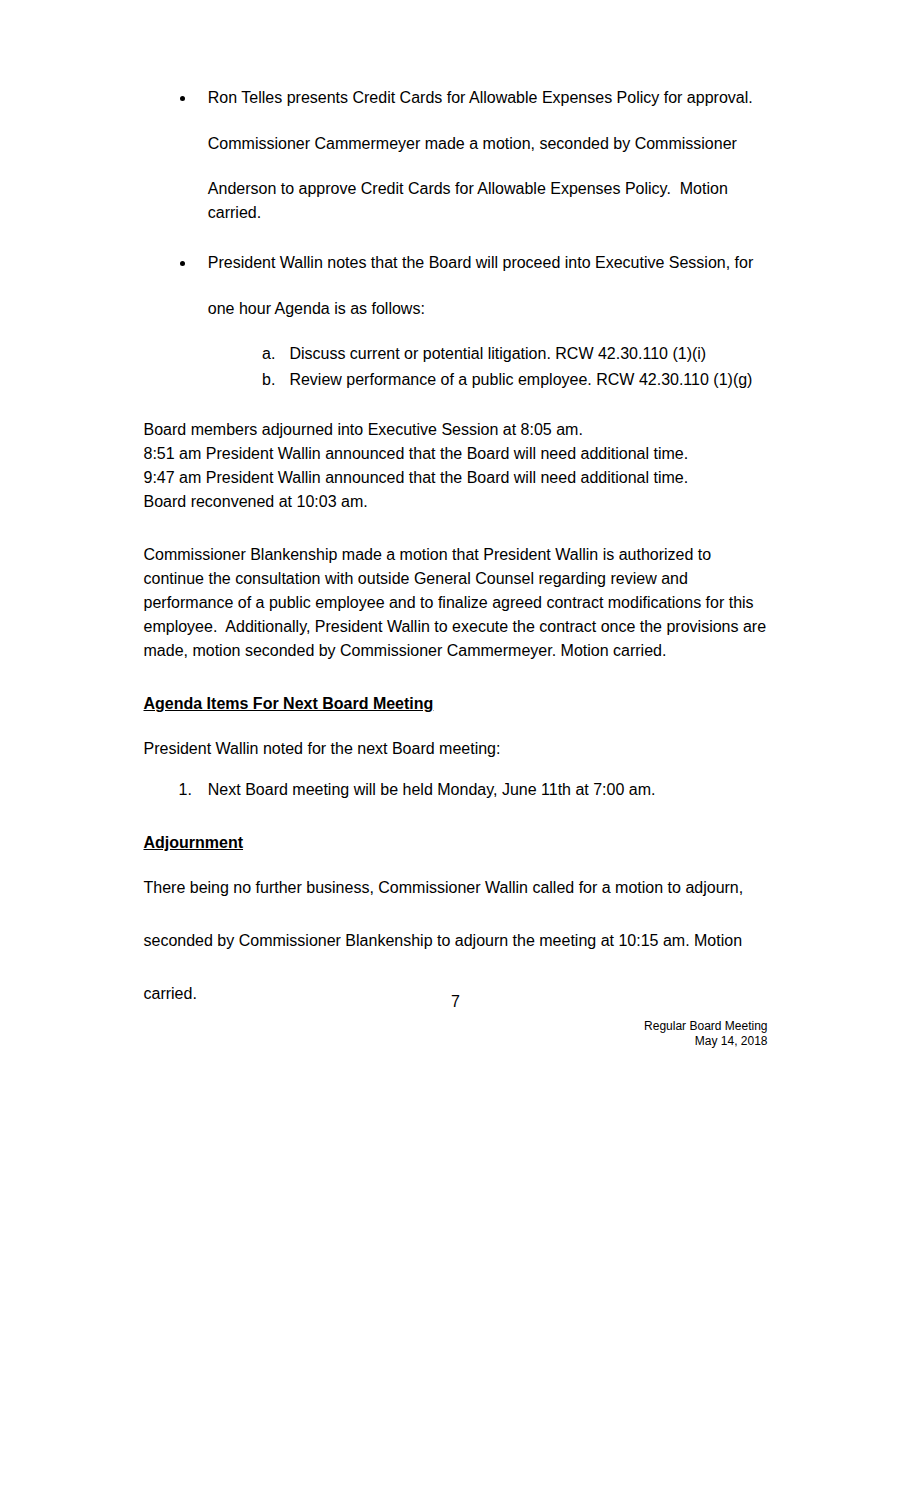Ron Telles presents Credit Cards for Allowable Expenses Policy for approval.
Commissioner Cammermeyer made a motion, seconded by Commissioner
Anderson to approve Credit Cards for Allowable Expenses Policy. Motion carried.
President Wallin notes that the Board will proceed into Executive Session, for
one hour Agenda is as follows:
Discuss current or potential litigation. RCW 42.30.110 (1)(i)
Review performance of a public employee. RCW 42.30.110 (1)(g)
Board members adjourned into Executive Session at 8:05 am.
8:51 am President Wallin announced that the Board will need additional time.
9:47 am President Wallin announced that the Board will need additional time.
Board reconvened at 10:03 am.
Commissioner Blankenship made a motion that President Wallin is authorized to continue the consultation with outside General Counsel regarding review and performance of a public employee and to finalize agreed contract modifications for this employee. Additionally, President Wallin to execute the contract once the provisions are made, motion seconded by Commissioner Cammermeyer. Motion carried.
Agenda Items For Next Board Meeting
President Wallin noted for the next Board meeting:
Next Board meeting will be held Monday, June 11th at 7:00 am.
Adjournment
There being no further business, Commissioner Wallin called for a motion to adjourn,
seconded by Commissioner Blankenship to adjourn the meeting at 10:15 am. Motion
carried.
7
Regular Board Meeting
May 14, 2018